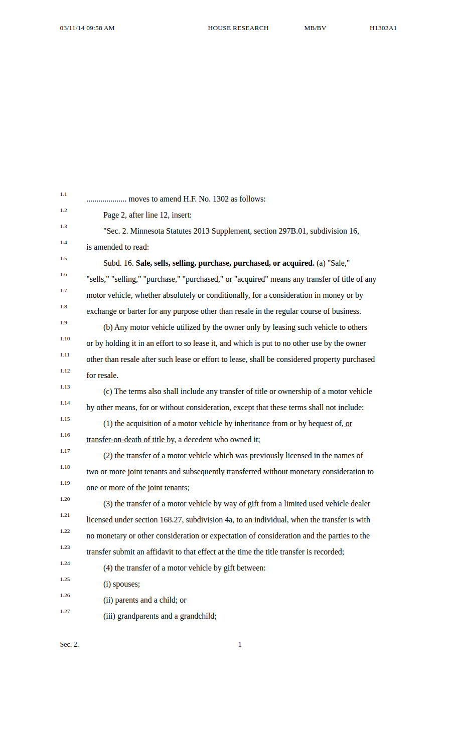03/11/14 09:58 AM HOUSE RESEARCH MB/BV H1302A1
| 1.1 | .................... moves to amend H.F. No. 1302 as follows: |
| 1.2 | Page 2, after line 12, insert: |
| 1.3 | "Sec. 2. Minnesota Statutes 2013 Supplement, section 297B.01, subdivision 16, |
| 1.4 | is amended to read: |
| 1.5 | Subd. 16. Sale, sells, selling, purchase, purchased, or acquired. (a) "Sale," |
| 1.6 | "sells," "selling," "purchase," "purchased," or "acquired" means any transfer of title of any |
| 1.7 | motor vehicle, whether absolutely or conditionally, for a consideration in money or by |
| 1.8 | exchange or barter for any purpose other than resale in the regular course of business. |
| 1.9 | (b) Any motor vehicle utilized by the owner only by leasing such vehicle to others |
| 1.10 | or by holding it in an effort to so lease it, and which is put to no other use by the owner |
| 1.11 | other than resale after such lease or effort to lease, shall be considered property purchased |
| 1.12 | for resale. |
| 1.13 | (c) The terms also shall include any transfer of title or ownership of a motor vehicle |
| 1.14 | by other means, for or without consideration, except that these terms shall not include: |
| 1.15 | (1) the acquisition of a motor vehicle by inheritance from or by bequest of , or |
| 1.16 | transfer-on-death of title by , a decedent who owned it; |
| 1.17 | (2) the transfer of a motor vehicle which was previously licensed in the names of |
| 1.18 | two or more joint tenants and subsequently transferred without monetary consideration to |
| 1.19 | one or more of the joint tenants; |
| 1.20 | (3) the transfer of a motor vehicle by way of gift from a limited used vehicle dealer |
| 1.21 | licensed under section 168.27, subdivision 4a, to an individual, when the transfer is with |
| 1.22 | no monetary or other consideration or expectation of consideration and the parties to the |
| 1.23 | transfer submit an affidavit to that effect at the time the title transfer is recorded; |
| 1.24 | (4) the transfer of a motor vehicle by gift between: |
| 1.25 | (i) spouses; |
| 1.26 | (ii) parents and a child; or |
| 1.27 | (iii) grandparents and a grandchild; |
Sec. 2. 1